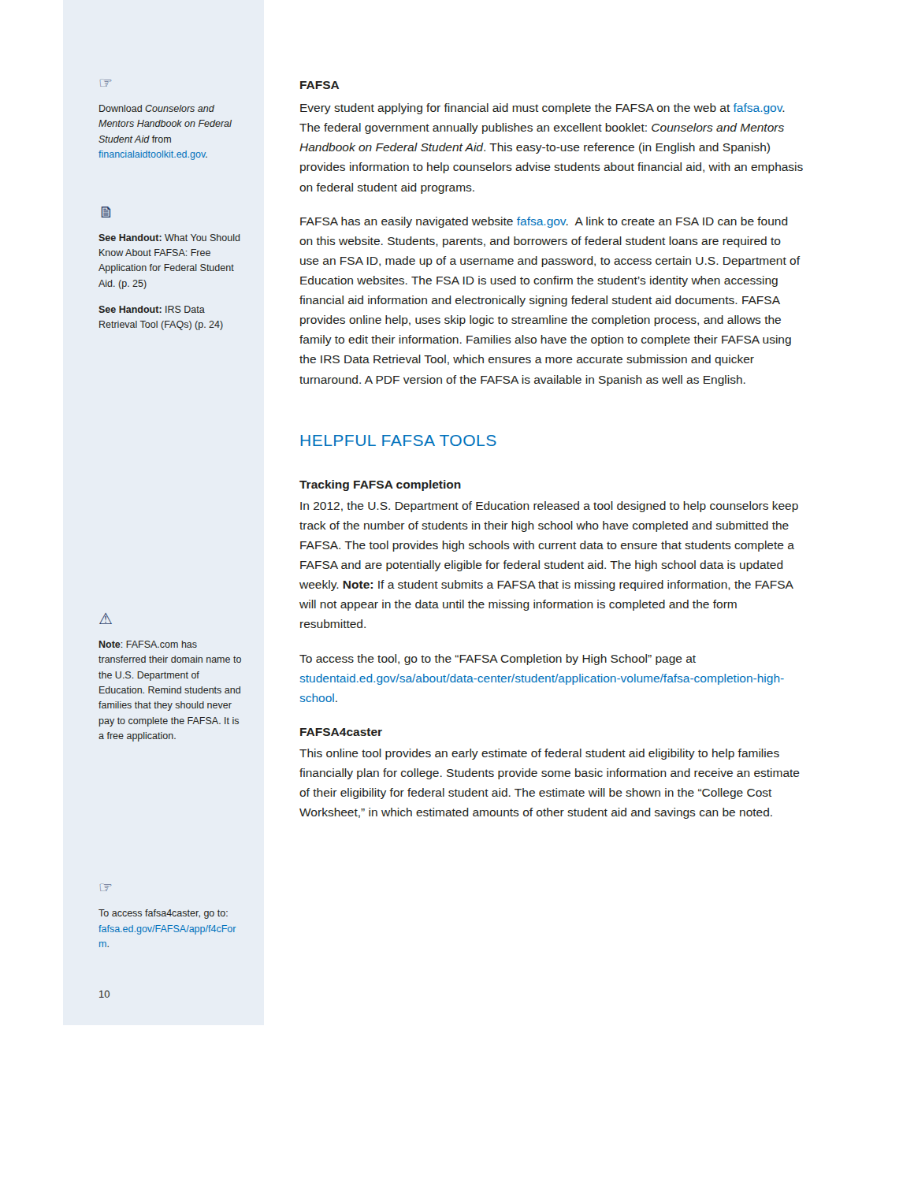☞ Download Counselors and Mentors Handbook on Federal Student Aid from financialaidtoolkit.ed.gov.
🗎 See Handout: What You Should Know About FAFSA: Free Application for Federal Student Aid. (p. 25)
See Handout: IRS Data Retrieval Tool (FAQs) (p. 24)
⚠ Note: FAFSA.com has transferred their domain name to the U.S. Department of Education. Remind students and families that they should never pay to complete the FAFSA. It is a free application.
☞ To access fafsa4caster, go to: fafsa.ed.gov/FAFSA/app/f4cForm.
10
FAFSA
Every student applying for financial aid must complete the FAFSA on the web at fafsa.gov. The federal government annually publishes an excellent booklet: Counselors and Mentors Handbook on Federal Student Aid. This easy-to-use reference (in English and Spanish) provides information to help counselors advise students about financial aid, with an emphasis on federal student aid programs.
FAFSA has an easily navigated website fafsa.gov. A link to create an FSA ID can be found on this website. Students, parents, and borrowers of federal student loans are required to use an FSA ID, made up of a username and password, to access certain U.S. Department of Education websites. The FSA ID is used to confirm the student’s identity when accessing financial aid information and electronically signing federal student aid documents. FAFSA provides online help, uses skip logic to streamline the completion process, and allows the family to edit their information. Families also have the option to complete their FAFSA using the IRS Data Retrieval Tool, which ensures a more accurate submission and quicker turnaround. A PDF version of the FAFSA is available in Spanish as well as English.
HELPFUL FAFSA TOOLS
Tracking FAFSA completion
In 2012, the U.S. Department of Education released a tool designed to help counselors keep track of the number of students in their high school who have completed and submitted the FAFSA. The tool provides high schools with current data to ensure that students complete a FAFSA and are potentially eligible for federal student aid. The high school data is updated weekly. Note: If a student submits a FAFSA that is missing required information, the FAFSA will not appear in the data until the missing information is completed and the form resubmitted.
To access the tool, go to the “FAFSA Completion by High School” page at studentaid.ed.gov/sa/about/data-center/student/application-volume/fafsa-completion-high-school.
FAFSA4caster
This online tool provides an early estimate of federal student aid eligibility to help families financially plan for college. Students provide some basic information and receive an estimate of their eligibility for federal student aid. The estimate will be shown in the “College Cost Worksheet,” in which estimated amounts of other student aid and savings can be noted.